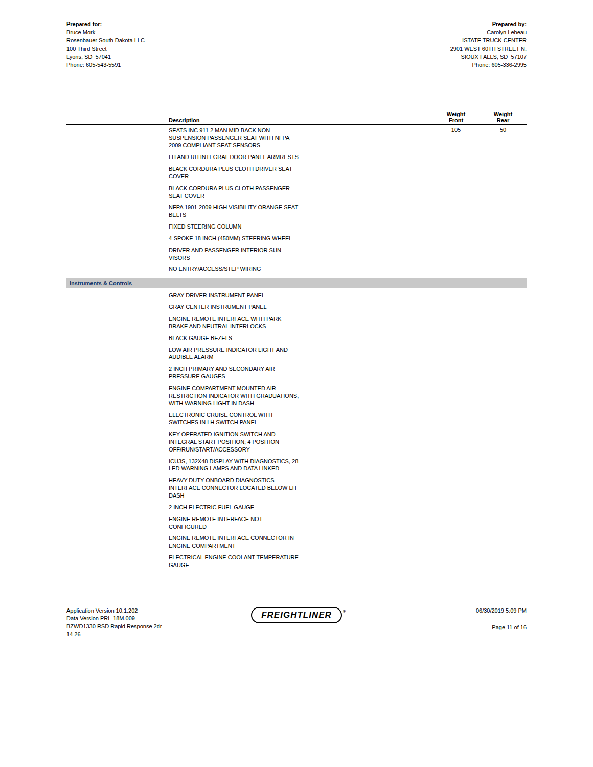Prepared for:
Bruce Mork
Rosenbauer South Dakota LLC
100 Third Street
Lyons, SD 57041
Phone: 605-543-5591
Prepared by:
Carolyn Lebeau
ISTATE TRUCK CENTER
2901 WEST 60TH STREET N.
SIOUX FALLS, SD 57107
Phone: 605-336-2995
| Description | Weight Front | Weight Rear |
| SEATS INC 911 2 MAN MID BACK NON SUSPENSION PASSENGER SEAT WITH NFPA 2009 COMPLIANT SEAT SENSORS | 105 | 50 |
| LH AND RH INTEGRAL DOOR PANEL ARMRESTS | | |
| BLACK CORDURA PLUS CLOTH DRIVER SEAT COVER | | |
| BLACK CORDURA PLUS CLOTH PASSENGER SEAT COVER | | |
| NFPA 1901-2009 HIGH VISIBILITY ORANGE SEAT BELTS | | |
| FIXED STEERING COLUMN | | |
| 4-SPOKE 18 INCH (450MM) STEERING WHEEL | | |
| DRIVER AND PASSENGER INTERIOR SUN VISORS | | |
| NO ENTRY/ACCESS/STEP WIRING | | |
| Instruments & Controls |
| GRAY DRIVER INSTRUMENT PANEL | | |
| GRAY CENTER INSTRUMENT PANEL | | |
| ENGINE REMOTE INTERFACE WITH PARK BRAKE AND NEUTRAL INTERLOCKS | | |
| BLACK GAUGE BEZELS | | |
| LOW AIR PRESSURE INDICATOR LIGHT AND AUDIBLE ALARM | | |
| 2 INCH PRIMARY AND SECONDARY AIR PRESSURE GAUGES | | |
| ENGINE COMPARTMENT MOUNTED AIR RESTRICTION INDICATOR WITH GRADUATIONS, WITH WARNING LIGHT IN DASH | | |
| ELECTRONIC CRUISE CONTROL WITH SWITCHES IN LH SWITCH PANEL | | |
| KEY OPERATED IGNITION SWITCH AND INTEGRAL START POSITION; 4 POSITION OFF/RUN/START/ACCESSORY | | |
| ICU3S, 132X48 DISPLAY WITH DIAGNOSTICS, 28 LED WARNING LAMPS AND DATA LINKED | | |
| HEAVY DUTY ONBOARD DIAGNOSTICS INTERFACE CONNECTOR LOCATED BELOW LH DASH | | |
| 2 INCH ELECTRIC FUEL GAUGE | | |
| ENGINE REMOTE INTERFACE NOT CONFIGURED | | |
| ENGINE REMOTE INTERFACE CONNECTOR IN ENGINE COMPARTMENT | | |
| ELECTRICAL ENGINE COOLANT TEMPERATURE GAUGE | | |
Application Version 10.1.202
Data Version PRL-18M.009
BZWD1330 RSD Rapid Response 2dr
14 26
FREIGHTLINER®
06/30/2019 5:09 PM
Page 11 of 16